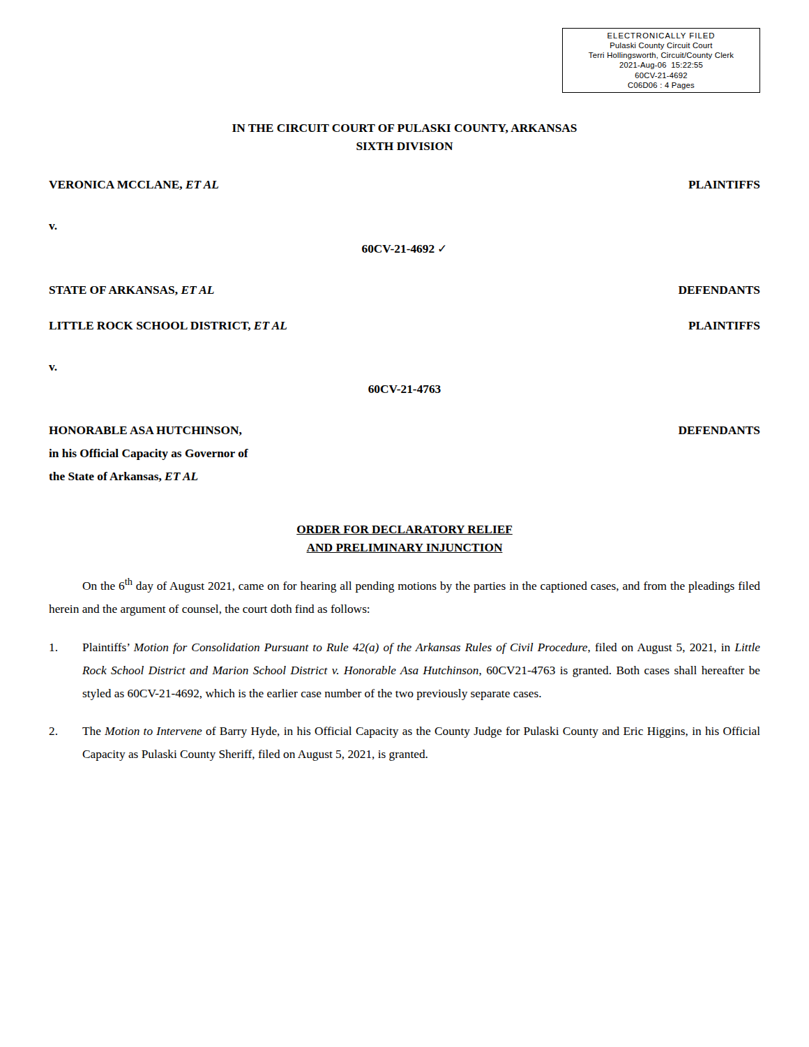ELECTRONICALLY FILED
Pulaski County Circuit Court
Terri Hollingsworth, Circuit/County Clerk
2021-Aug-06 15:22:55
60CV-21-4692
C06D06 : 4 Pages
IN THE CIRCUIT COURT OF PULASKI COUNTY, ARKANSAS
SIXTH DIVISION
| VERONICA MCCLANE, ET AL | PLAINTIFFS |
| v. | |
| 60CV-21-4692 ✓ |
| STATE OF ARKANSAS, ET AL | DEFENDANTS |
| LITTLE ROCK SCHOOL DISTRICT, ET AL | PLAINTIFFS |
| v. | |
| 60CV-21-4763 |
| HONORABLE ASA HUTCHINSON, in his Official Capacity as Governor of the State of Arkansas, ET AL | DEFENDANTS |
ORDER FOR DECLARATORY RELIEF
AND PRELIMINARY INJUNCTION
On the 6th day of August 2021, came on for hearing all pending motions by the parties in the captioned cases, and from the pleadings filed herein and the argument of counsel, the court doth find as follows:
1.
Plaintiffs’ Motion for Consolidation Pursuant to Rule 42(a) of the Arkansas Rules of Civil Procedure, filed on August 5, 2021, in Little Rock School District and Marion School District v. Honorable Asa Hutchinson, 60CV21-4763 is granted. Both cases shall hereafter be styled as 60CV-21-4692, which is the earlier case number of the two previously separate cases.
2.
The Motion to Intervene of Barry Hyde, in his Official Capacity as the County Judge for Pulaski County and Eric Higgins, in his Official Capacity as Pulaski County Sheriff, filed on August 5, 2021, is granted.